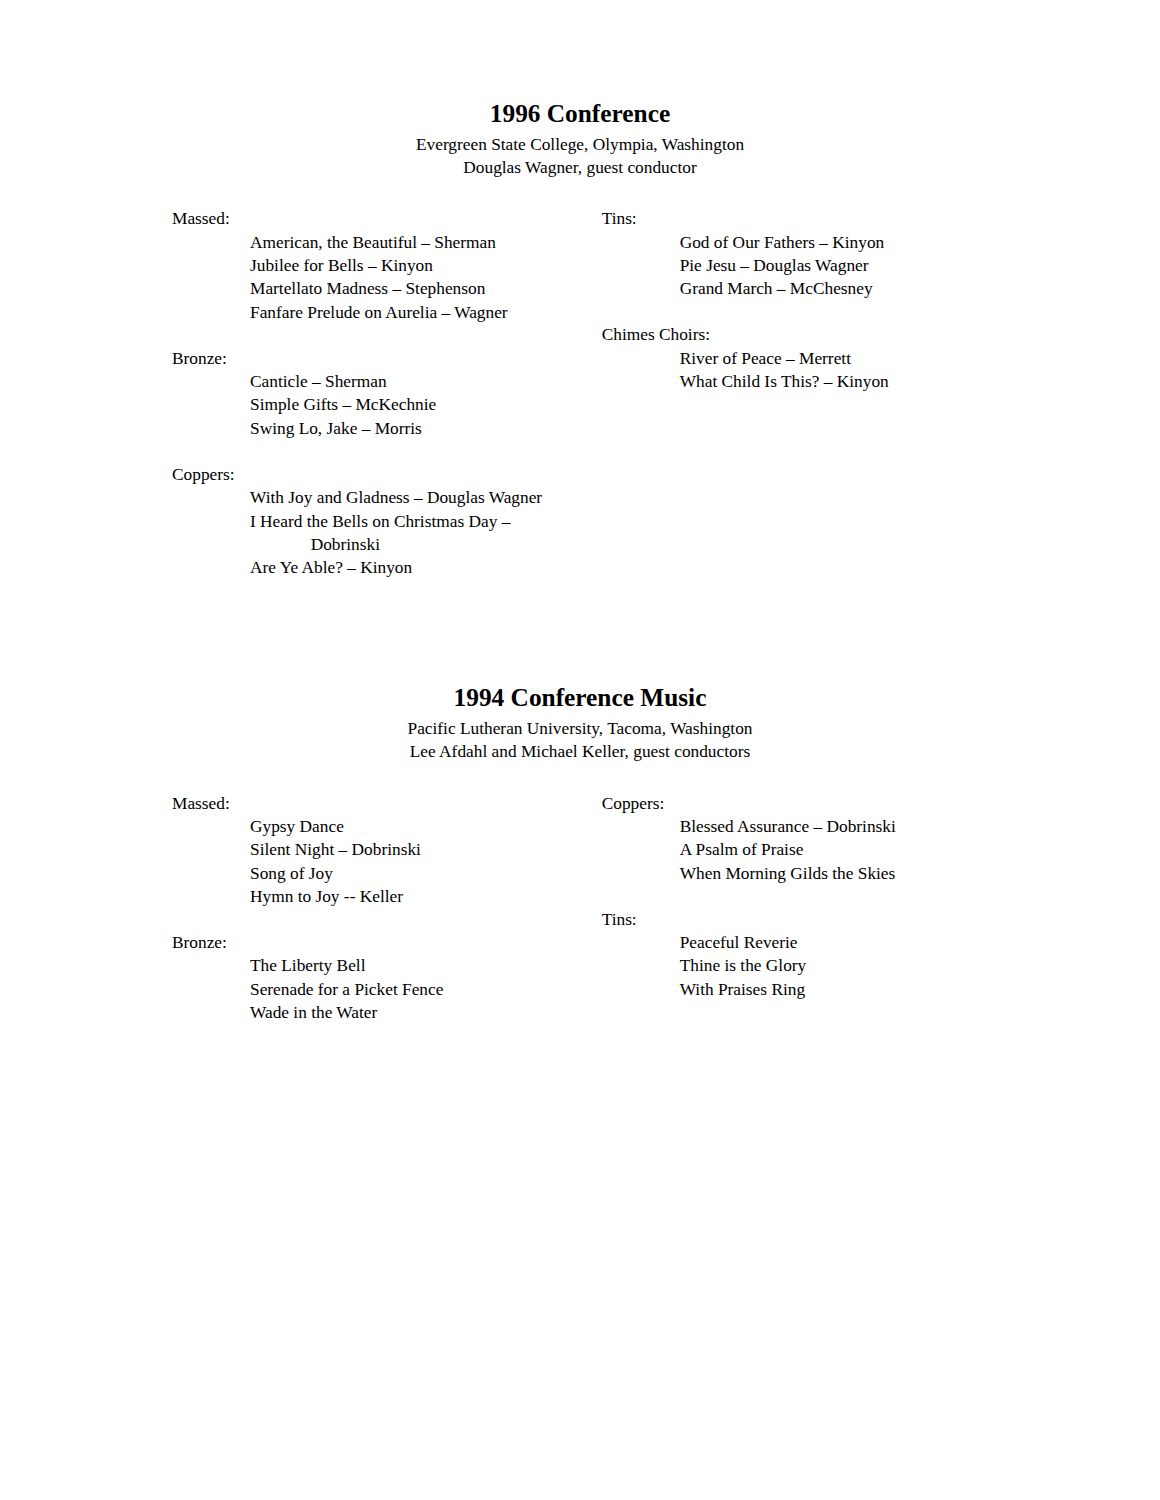1996 Conference
Evergreen State College, Olympia, Washington
Douglas Wagner, guest conductor
Massed:
American, the Beautiful – Sherman
Jubilee for Bells – Kinyon
Martellato Madness – Stephenson
Fanfare Prelude on Aurelia – Wagner
Bronze:
Canticle – Sherman
Simple Gifts – McKechnie
Swing Lo, Jake – Morris
Coppers:
With Joy and Gladness – Douglas Wagner
I Heard the Bells on Christmas Day –Dobrinski
Are Ye Able? – Kinyon
Tins:
God of Our Fathers – Kinyon
Pie Jesu – Douglas Wagner
Grand March – McChesney
Chimes Choirs:
River of Peace – Merrett
What Child Is This? – Kinyon
1994 Conference Music
Pacific Lutheran University, Tacoma, Washington
Lee Afdahl and Michael Keller, guest conductors
Massed:
Gypsy Dance
Silent Night – Dobrinski
Song of Joy
Hymn to Joy -- Keller
Bronze:
The Liberty Bell
Serenade for a Picket Fence
Wade in the Water
Coppers:
Blessed Assurance – Dobrinski
A Psalm of Praise
When Morning Gilds the Skies
Tins:
Peaceful Reverie
Thine is the Glory
With Praises Ring